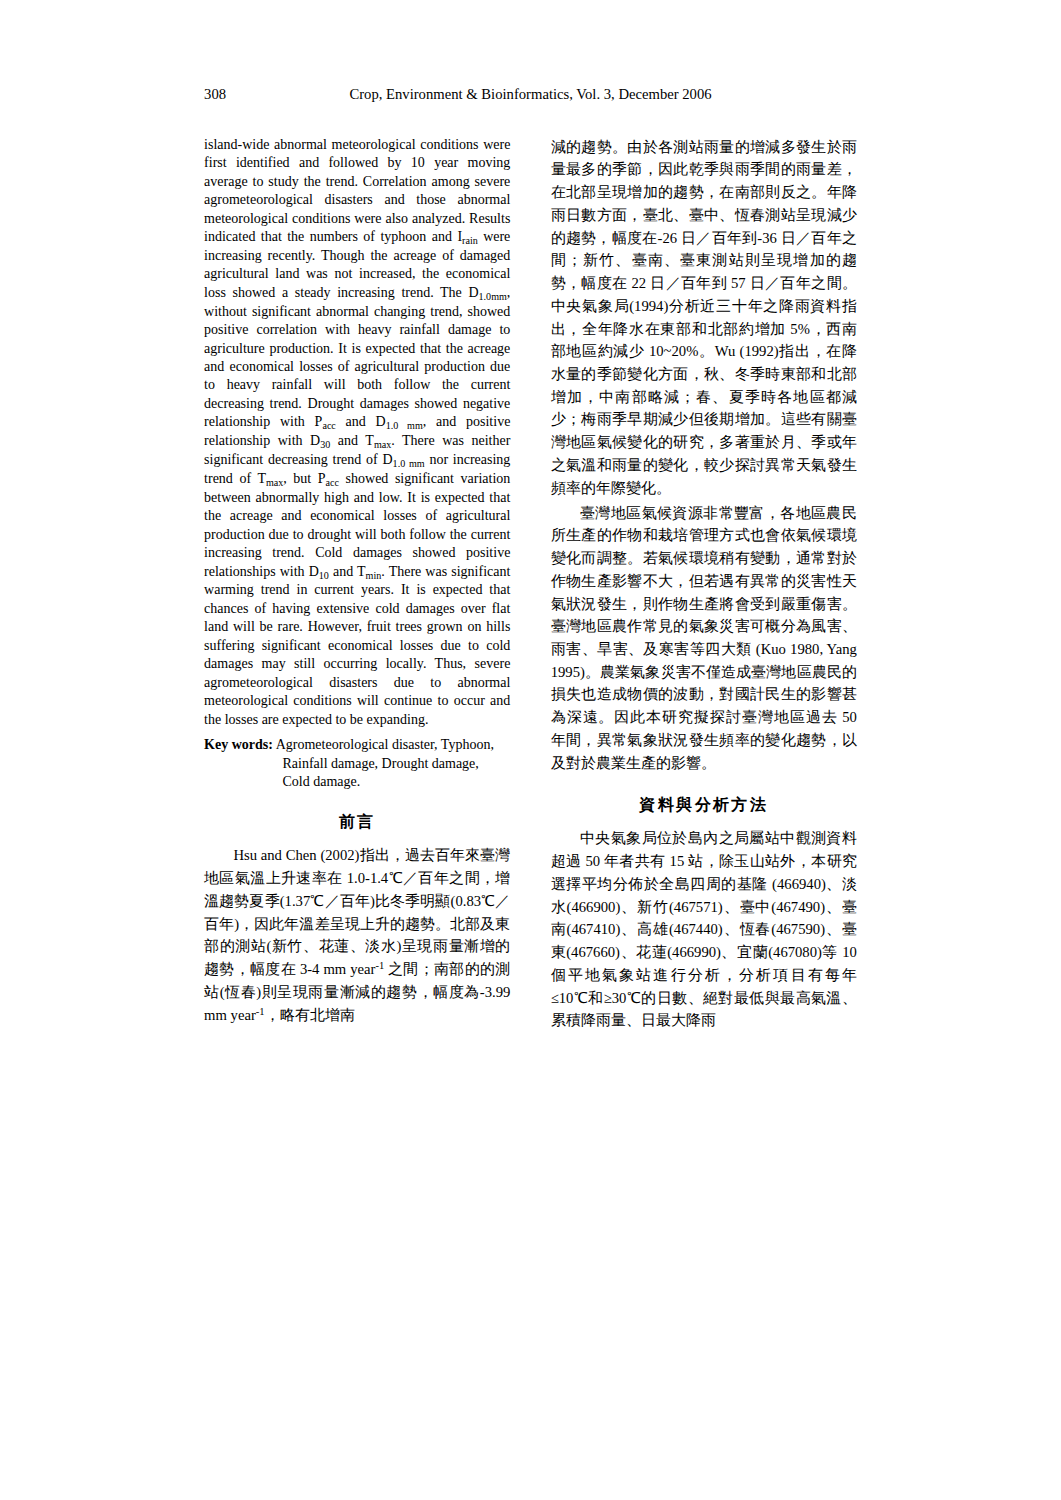308
Crop, Environment & Bioinformatics, Vol. 3, December 2006
island-wide abnormal meteorological conditions were first identified and followed by 10 year moving average to study the trend. Correlation among severe agrometeorological disasters and those abnormal meteorological conditions were also analyzed. Results indicated that the numbers of typhoon and Irain were increasing recently. Though the acreage of damaged agricultural land was not increased, the economical loss showed a steady increasing trend. The D1.0mm, without significant abnormal changing trend, showed positive correlation with heavy rainfall damage to agriculture production. It is expected that the acreage and economical losses of agricultural production due to heavy rainfall will both follow the current decreasing trend. Drought damages showed negative relationship with Pacc and D1.0 mm, and positive relationship with D30 and Tmax. There was neither significant decreasing trend of D1.0 mm nor increasing trend of Tmax, but Pacc showed significant variation between abnormally high and low. It is expected that the acreage and economical losses of agricultural production due to drought will both follow the current increasing trend. Cold damages showed positive relationships with D10 and Tmin. There was significant warming trend in current years. It is expected that chances of having extensive cold damages over flat land will be rare. However, fruit trees grown on hills suffering significant economical losses due to cold damages may still occurring locally. Thus, severe agrometeorological disasters due to abnormal meteorological conditions will continue to occur and the losses are expected to be expanding.
Key words: Agrometeorological disaster, Typhoon, Rainfall damage, Drought damage, Cold damage.
前言
Hsu and Chen (2002)指出，過去百年來臺灣地區氣溫上升速率在 1.0-1.4℃／百年之間，增溫趨勢夏季(1.37℃／百年)比冬季明顯(0.83℃／百年)，因此年溫差呈現上升的趨勢。北部及東部的測站(新竹、花蓮、淡水)呈現雨量漸增的趨勢，幅度在 3-4 mm year-1 之間；南部的的測站(恆春)則呈現雨量漸減的趨勢，幅度為-3.99 mm year-1，略有北增南
減的趨勢。由於各測站雨量的增減多發生於雨量最多的季節，因此乾季與雨季間的雨量差，在北部呈現增加的趨勢，在南部則反之。年降雨日數方面，臺北、臺中、恆春測站呈現減少的趨勢，幅度在-26 日／百年到-36 日／百年之間；新竹、臺南、臺東測站則呈現增加的趨勢，幅度在 22 日／百年到 57 日／百年之間。中央氣象局(1994)分析近三十年之降雨資料指出，全年降水在東部和北部約增加 5%，西南部地區約減少 10~20%。Wu (1992)指出，在降水量的季節變化方面，秋、冬季時東部和北部增加，中南部略減；春、夏季時各地區都減少；梅雨季早期減少但後期增加。這些有關臺灣地區氣候變化的研究，多著重於月、季或年之氣溫和雨量的變化，較少探討異常天氣發生頻率的年際變化。
臺灣地區氣候資源非常豐富，各地區農民所生產的作物和栽培管理方式也會依氣候環境變化而調整。若氣候環境稍有變動，通常對於作物生產影響不大，但若遇有異常的災害性天氣狀況發生，則作物生產將會受到嚴重傷害。臺灣地區農作常見的氣象災害可概分為風害、雨害、旱害、及寒害等四大類 (Kuo 1980, Yang 1995)。農業氣象災害不僅造成臺灣地區農民的損失也造成物價的波動，對國計民生的影響甚為深遠。因此本研究擬探討臺灣地區過去 50 年間，異常氣象狀況發生頻率的變化趨勢，以及對於農業生產的影響。
資料與分析方法
中央氣象局位於島內之局屬站中觀測資料超過 50 年者共有 15 站，除玉山站外，本研究選擇平均分佈於全島四周的基隆 (466940)、淡水(466900)、新竹(467571)、臺中(467490)、臺南(467410)、高雄(467440)、恆春(467590)、臺東(467660)、花蓮(466990)、宜蘭(467080)等 10 個平地氣象站進行分析，分析項目有每年≤10℃和≥30℃的日數、絕對最低與最高氣溫、累積降雨量、日最大降雨